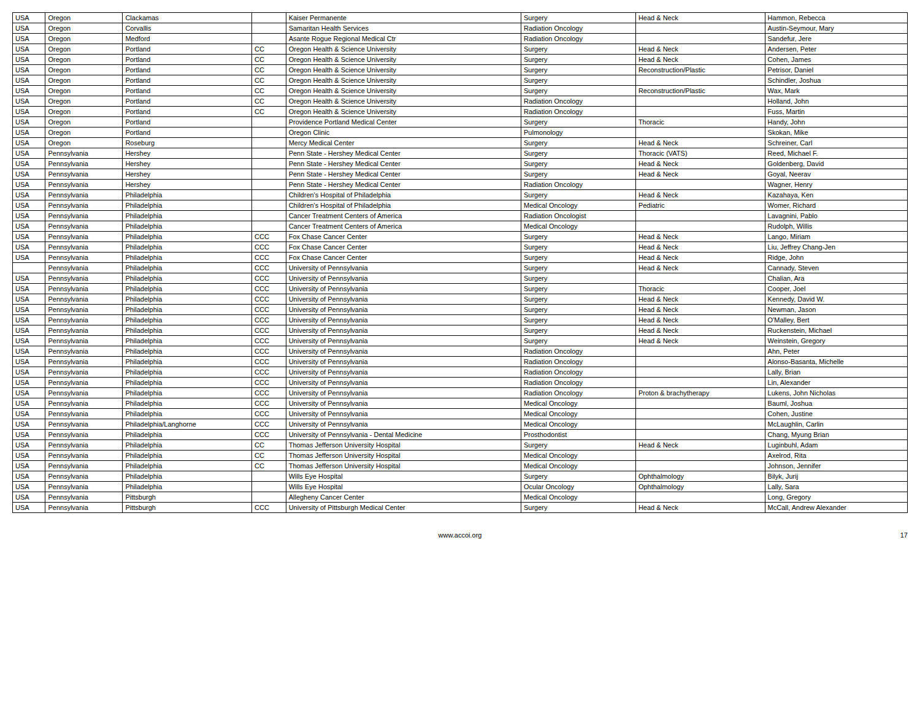| USA | Oregon | Clackamas | | Kaiser Permanente | Surgery | Head & Neck | Hammon, Rebecca |
| USA | Oregon | Corvallis | | Samaritan Health Services | Radiation Oncology | | Austin-Seymour, Mary |
| USA | Oregon | Medford | | Asante Rogue Regional Medical Ctr | Radiation Oncology | | Sandefur, Jere |
| USA | Oregon | Portland | CC | Oregon Health & Science University | Surgery | Head & Neck | Andersen, Peter |
| USA | Oregon | Portland | CC | Oregon Health & Science University | Surgery | Head & Neck | Cohen, James |
| USA | Oregon | Portland | CC | Oregon Health & Science University | Surgery | Reconstruction/Plastic | Petrisor, Daniel |
| USA | Oregon | Portland | CC | Oregon Health & Science University | Surgery | | Schindler, Joshua |
| USA | Oregon | Portland | CC | Oregon Health & Science University | Surgery | Reconstruction/Plastic | Wax, Mark |
| USA | Oregon | Portland | CC | Oregon Health & Science University | Radiation Oncology | | Holland, John |
| USA | Oregon | Portland | CC | Oregon Health & Science University | Radiation Oncology | | Fuss, Martin |
| USA | Oregon | Portland | | Providence Portland Medical Center | Surgery | Thoracic | Handy, John |
| USA | Oregon | Portland | | Oregon Clinic | Pulmonology | | Skokan, Mike |
| USA | Oregon | Roseburg | | Mercy Medical Center | Surgery | Head & Neck | Schreiner, Carl |
| USA | Pennsylvania | Hershey | | Penn State - Hershey Medical Center | Surgery | Thoracic (VATS) | Reed, Michael F. |
| USA | Pennsylvania | Hershey | | Penn State - Hershey Medical Center | Surgery | Head & Neck | Goldenberg, David |
| USA | Pennsylvania | Hershey | | Penn State - Hershey Medical Center | Surgery | Head & Neck | Goyal, Neerav |
| USA | Pennsylvania | Hershey | | Penn State - Hershey Medical Center | Radiation Oncology | | Wagner, Henry |
| USA | Pennsylvania | Philadelphia | | Children's Hospital of Philadelphia | Surgery | Head & Neck | Kazahaya, Ken |
| USA | Pennsylvania | Philadelphia | | Children's Hospital of Philadelphia | Medical Oncology | Pediatric | Womer, Richard |
| USA | Pennsylvania | Philadelphia | | Cancer Treatment Centers of America | Radiation Oncologist | | Lavagnini, Pablo |
| USA | Pennsylvania | Philadelphia | | Cancer Treatment Centers of America | Medical Oncology | | Rudolph, Willis |
| USA | Pennsylvania | Philadelphia | CCC | Fox Chase Cancer Center | Surgery | Head & Neck | Lango, Miriam |
| USA | Pennsylvania | Philadelphia | CCC | Fox Chase Cancer Center | Surgery | Head & Neck | Liu, Jeffrey Chang-Jen |
| USA | Pennsylvania | Philadelphia | CCC | Fox Chase Cancer Center | Surgery | Head & Neck | Ridge, John |
| | Pennsylvania | Philadelphia | CCC | University of Pennsylvania | Surgery | Head & Neck | Cannady, Steven |
| USA | Pennsylvania | Philadelphia | CCC | University of Pennsylvania | Surgery | | Chalian, Ara |
| USA | Pennsylvania | Philadelphia | CCC | University of Pennsylvania | Surgery | Thoracic | Cooper, Joel |
| USA | Pennsylvania | Philadelphia | CCC | University of Pennsylvania | Surgery | Head & Neck | Kennedy, David W. |
| USA | Pennsylvania | Philadelphia | CCC | University of Pennsylvania | Surgery | Head & Neck | Newman, Jason |
| USA | Pennsylvania | Philadelphia | CCC | University of Pennsylvania | Surgery | Head & Neck | O'Malley, Bert |
| USA | Pennsylvania | Philadelphia | CCC | University of Pennsylvania | Surgery | Head & Neck | Ruckenstein, Michael |
| USA | Pennsylvania | Philadelphia | CCC | University of Pennsylvania | Surgery | Head & Neck | Weinstein, Gregory |
| USA | Pennsylvania | Philadelphia | CCC | University of Pennsylvania | Radiation Oncology | | Ahn, Peter |
| USA | Pennsylvania | Philadelphia | CCC | University of Pennsylvania | Radiation Oncology | | Alonso-Basanta, Michelle |
| USA | Pennsylvania | Philadelphia | CCC | University of Pennsylvania | Radiation Oncology | | Lally, Brian |
| USA | Pennsylvania | Philadelphia | CCC | University of Pennsylvania | Radiation Oncology | | Lin, Alexander |
| USA | Pennsylvania | Philadelphia | CCC | University of Pennsylvania | Radiation Oncology | Proton & brachytherapy | Lukens, John Nicholas |
| USA | Pennsylvania | Philadelphia | CCC | University of Pennsylvania | Medical Oncology | | Bauml, Joshua |
| USA | Pennsylvania | Philadelphia | CCC | University of Pennsylvania | Medical Oncology | | Cohen, Justine |
| USA | Pennsylvania | Philadelphia/Langhorne | CCC | University of Pennsylvania | Medical Oncology | | McLaughlin, Carlin |
| USA | Pennsylvania | Philadelphia | CCC | University of Pennsylvania - Dental Medicine | Prosthodontist | | Chang, Myung Brian |
| USA | Pennsylvania | Philadelphia | CC | Thomas Jefferson University Hospital | Surgery | Head & Neck | Luginbuhl, Adam |
| USA | Pennsylvania | Philadelphia | CC | Thomas Jefferson University Hospital | Medical Oncology | | Axelrod, Rita |
| USA | Pennsylvania | Philadelphia | CC | Thomas Jefferson University Hospital | Medical Oncology | | Johnson, Jennifer |
| USA | Pennsylvania | Philadelphia | | Wills Eye Hospital | Surgery | Ophthalmology | Bilyk, Jurij |
| USA | Pennsylvania | Philadelphia | | Wills Eye Hospital | Ocular Oncology | Ophthalmology | Lally, Sara |
| USA | Pennsylvania | Pittsburgh | | Allegheny Cancer Center | Medical Oncology | | Long, Gregory |
| USA | Pennsylvania | Pittsburgh | CCC | University of Pittsburgh Medical Center | Surgery | Head & Neck | McCall, Andrew Alexander |
www.accoi.org 17